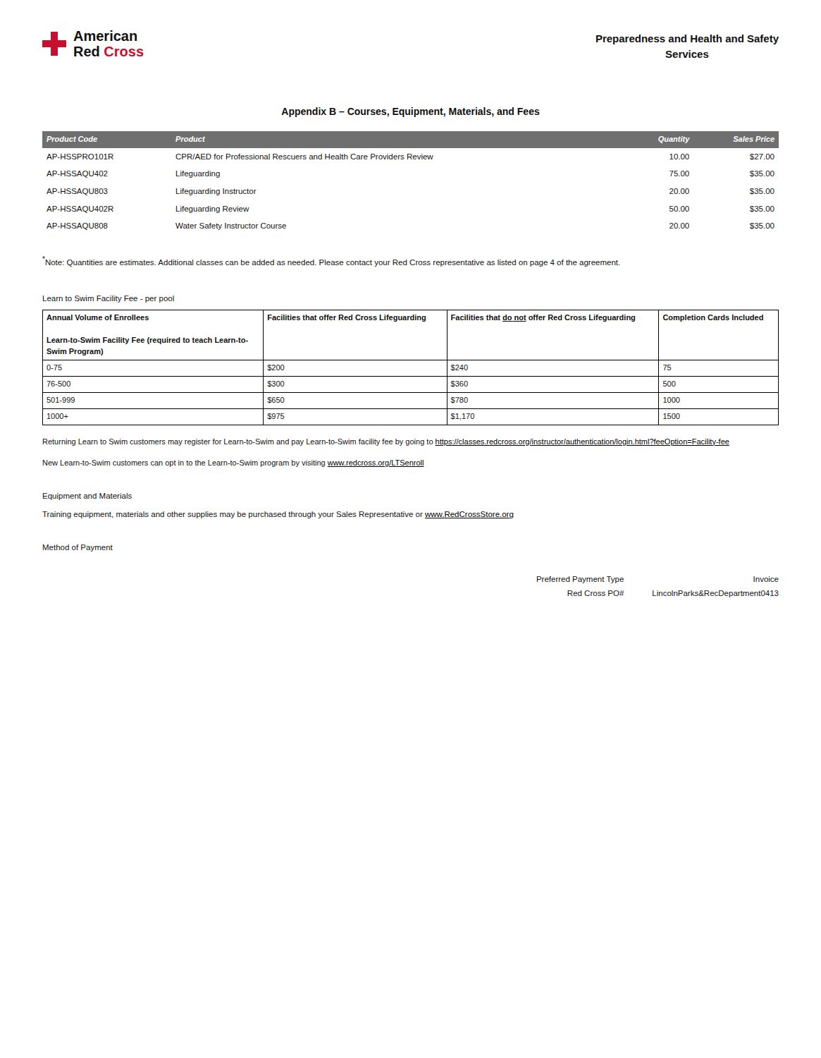American
Red Cross
Preparedness and Health and Safety
Services
Appendix B – Courses, Equipment, Materials, and Fees
| Product Code | Product | Quantity | Sales Price |
| --- | --- | --- | --- |
| AP-HSSPRO101R | CPR/AED for Professional Rescuers and Health Care Providers Review | 10.00 | $27.00 |
| AP-HSSAQU402 | Lifeguarding | 75.00 | $35.00 |
| AP-HSSAQU803 | Lifeguarding Instructor | 20.00 | $35.00 |
| AP-HSSAQU402R | Lifeguarding Review | 50.00 | $35.00 |
| AP-HSSAQU808 | Water Safety Instructor Course | 20.00 | $35.00 |
*Note: Quantities are estimates. Additional classes can be added as needed. Please contact your Red Cross representative as listed on page 4 of the agreement.
Learn to Swim Facility Fee - per pool
| Annual Volume of Enrollees Learn-to-Swim Facility Fee (required to teach Learn-to-Swim Program) | Facilities that offer Red Cross Lifeguarding | Facilities that do not offer Red Cross Lifeguarding | Completion Cards Included |
| --- | --- | --- | --- |
| 0-75 | $200 | $240 | 75 |
| 76-500 | $300 | $360 | 500 |
| 501-999 | $650 | $780 | 1000 |
| 1000+ | $975 | $1,170 | 1500 |
Returning Learn to Swim customers may register for Learn-to-Swim and pay Learn-to-Swim facility fee by going to https://classes.redcross.org/instructor/authentication/login.html?feeOption=Facility-fee
New Learn-to-Swim customers can opt in to the Learn-to-Swim program by visiting www.redcross.org/LTSenroll
Equipment and Materials
Training equipment, materials and other supplies may be purchased through your Sales Representative or www.RedCrossStore.org
Method of Payment
| Preferred Payment Type | Invoice |
| Red Cross PO# | LincolnParks&RecDepartment0413 |